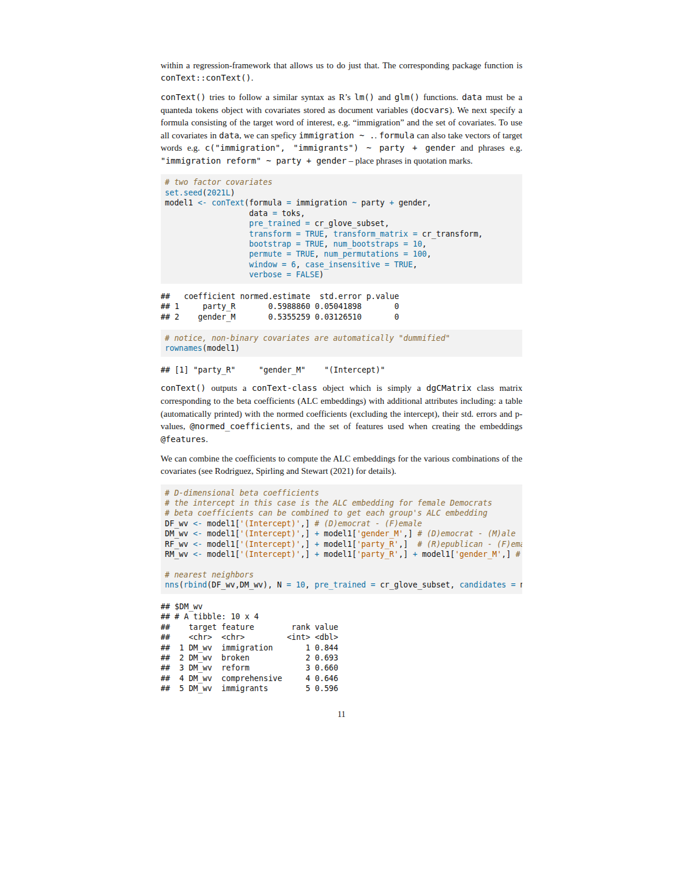within a regression-framework that allows us to do just that. The corresponding package function is conText::conText().
conText() tries to follow a similar syntax as R’s lm() and glm() functions. data must be a quanteda tokens object with covariates stored as document variables (docvars). We next specify a formula consisting of the target word of interest, e.g. “immigration” and the set of covariates. To use all covariates in data, we can speficy immigration ~ .. formula can also take vectors of target words e.g. c("immigration", "immigrants") ~ party + gender and phrases e.g. "immigration reform" ~ party + gender – place phrases in quotation marks.
# two factor covariates
set.seed(2021L)
model1 <- conText(formula = immigration ~ party + gender,
                  data = toks,
                  pre_trained = cr_glove_subset,
                  transform = TRUE, transform_matrix = cr_transform,
                  bootstrap = TRUE, num_bootstraps = 10,
                  permute = TRUE, num_permutations = 100,
                  window = 6, case_insensitive = TRUE,
                  verbose = FALSE)
##   coefficient normed.estimate  std.error p.value
## 1     party_R       0.5988860 0.05041898       0
## 2    gender_M       0.5355259 0.03126510       0
# notice, non-binary covariates are automatically "dummified"
rownames(model1)
## [1] "party_R"     "gender_M"    "(Intercept)"
conText() outputs a conText-class object which is simply a dgCMatrix class matrix corresponding to the beta coefficients (ALC embeddings) with additional attributes including: a table (automatically printed) with the normed coefficients (excluding the intercept), their std. errors and p-values, @normed_coefficients, and the set of features used when creating the embeddings @features.
We can combine the coefficients to compute the ALC embeddings for the various combinations of the covariates (see Rodriguez, Spirling and Stewart (2021) for details).
# D-dimensional beta coefficients
# the intercept in this case is the ALC embedding for female Democrats
# beta coefficients can be combined to get each group's ALC embedding
DF_wv <- model1['(Intercept)',] # (D)emocrat - (F)emale
DM_wv <- model1['(Intercept)',] + model1['gender_M',] # (D)emocrat - (M)ale
RF_wv <- model1['(Intercept)',] + model1['party_R',]  # (R)epublican - (F)emale
RM_wv <- model1['(Intercept)',] + model1['party_R',] + model1['gender_M',] # (R)epublican - (M)ale

# nearest neighbors
nns(rbind(DF_wv,DM_wv), N = 10, pre_trained = cr_glove_subset, candidates = model1@features)
## $DM_wv
## # A tibble: 10 x 4
##    target feature        rank value
##    <chr>  <chr>         <int> <dbl>
##  1 DM_wv  immigration       1 0.844
##  2 DM_wv  broken            2 0.693
##  3 DM_wv  reform            3 0.660
##  4 DM_wv  comprehensive     4 0.646
##  5 DM_wv  immigrants        5 0.596
11